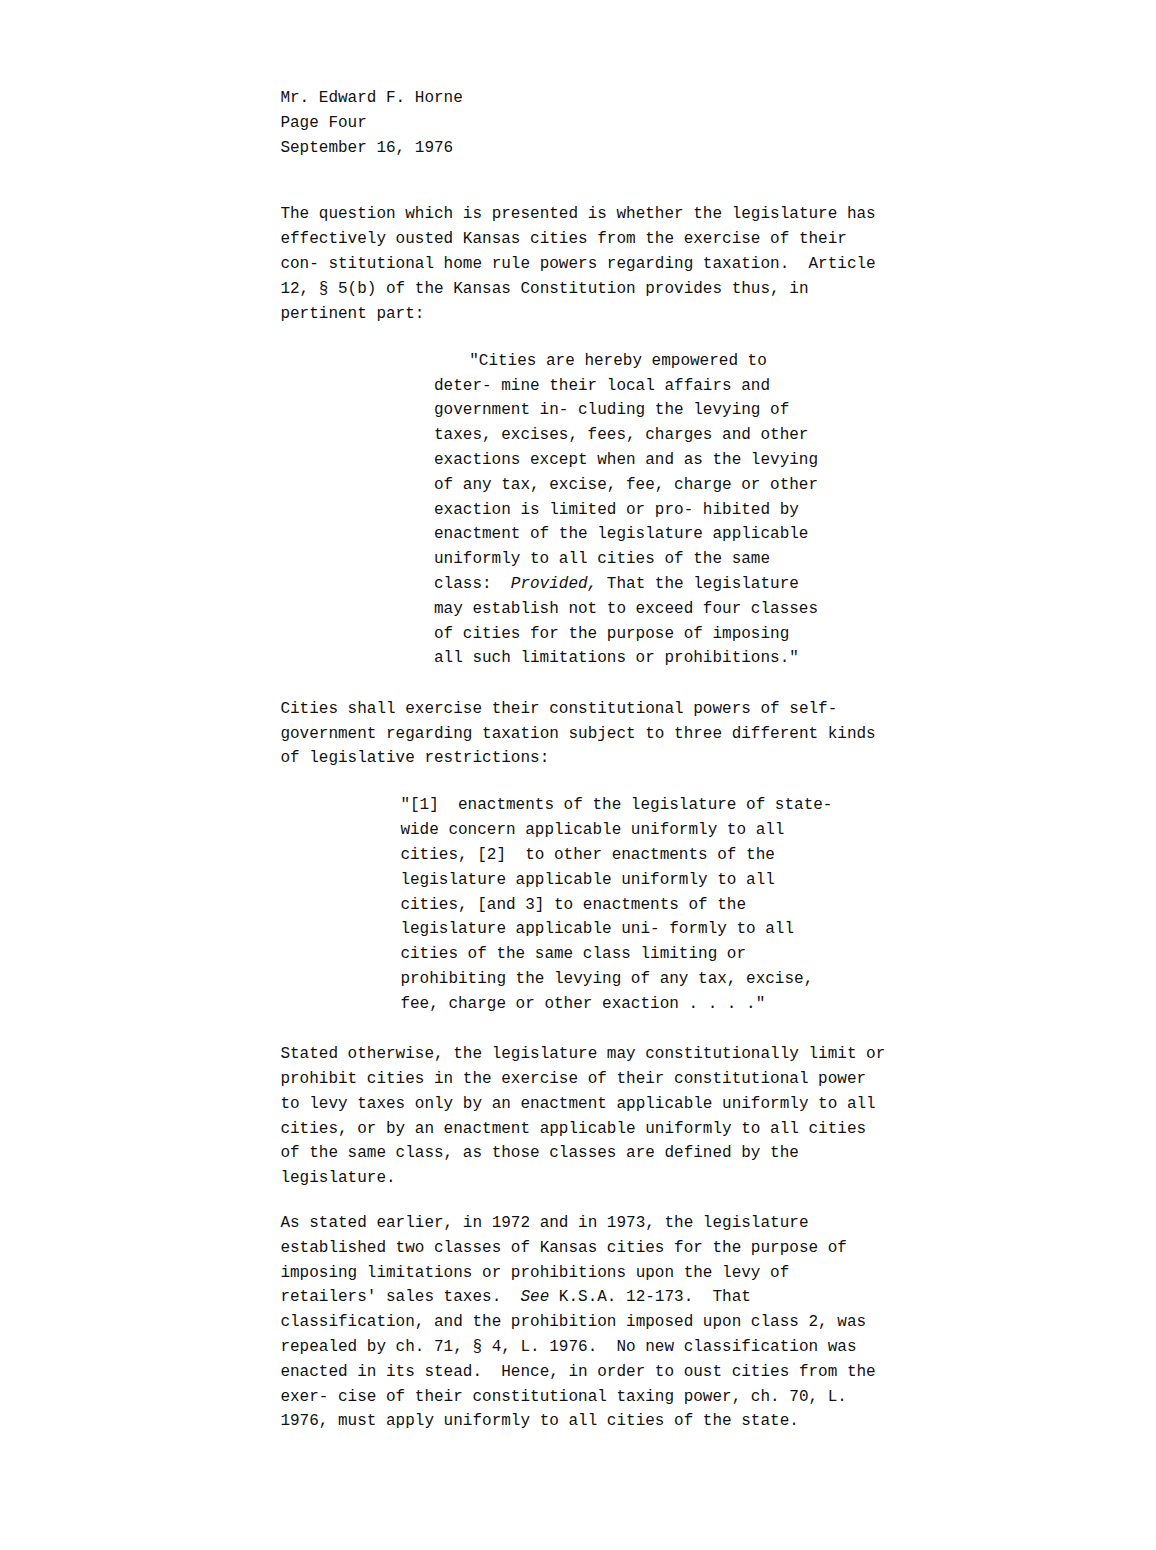Mr. Edward F. Horne
Page Four
September 16, 1976
The question which is presented is whether the legislature has effectively ousted Kansas cities from the exercise of their con- stitutional home rule powers regarding taxation. Article 12, § 5(b) of the Kansas Constitution provides thus, in pertinent part:
"Cities are hereby empowered to deter- mine their local affairs and government in- cluding the levying of taxes, excises, fees, charges and other exactions except when and as the levying of any tax, excise, fee, charge or other exaction is limited or pro- hibited by enactment of the legislature applicable uniformly to all cities of the same class: Provided, That the legislature may establish not to exceed four classes of cities for the purpose of imposing all such limitations or prohibitions."
Cities shall exercise their constitutional powers of self-government regarding taxation subject to three different kinds of legislative restrictions:
"[1] enactments of the legislature of state- wide concern applicable uniformly to all cities, [2] to other enactments of the legislature applicable uniformly to all cities, [and 3] to enactments of the legislature applicable uni- formly to all cities of the same class limiting or prohibiting the levying of any tax, excise, fee, charge or other exaction . . . ."
Stated otherwise, the legislature may constitutionally limit or prohibit cities in the exercise of their constitutional power to levy taxes only by an enactment applicable uniformly to all cities, or by an enactment applicable uniformly to all cities of the same class, as those classes are defined by the legislature.
As stated earlier, in 1972 and in 1973, the legislature established two classes of Kansas cities for the purpose of imposing limitations or prohibitions upon the levy of retailers' sales taxes. See K.S.A. 12-173. That classification, and the prohibition imposed upon class 2, was repealed by ch. 71, § 4, L. 1976. No new classification was enacted in its stead. Hence, in order to oust cities from the exer- cise of their constitutional taxing power, ch. 70, L. 1976, must apply uniformly to all cities of the state.